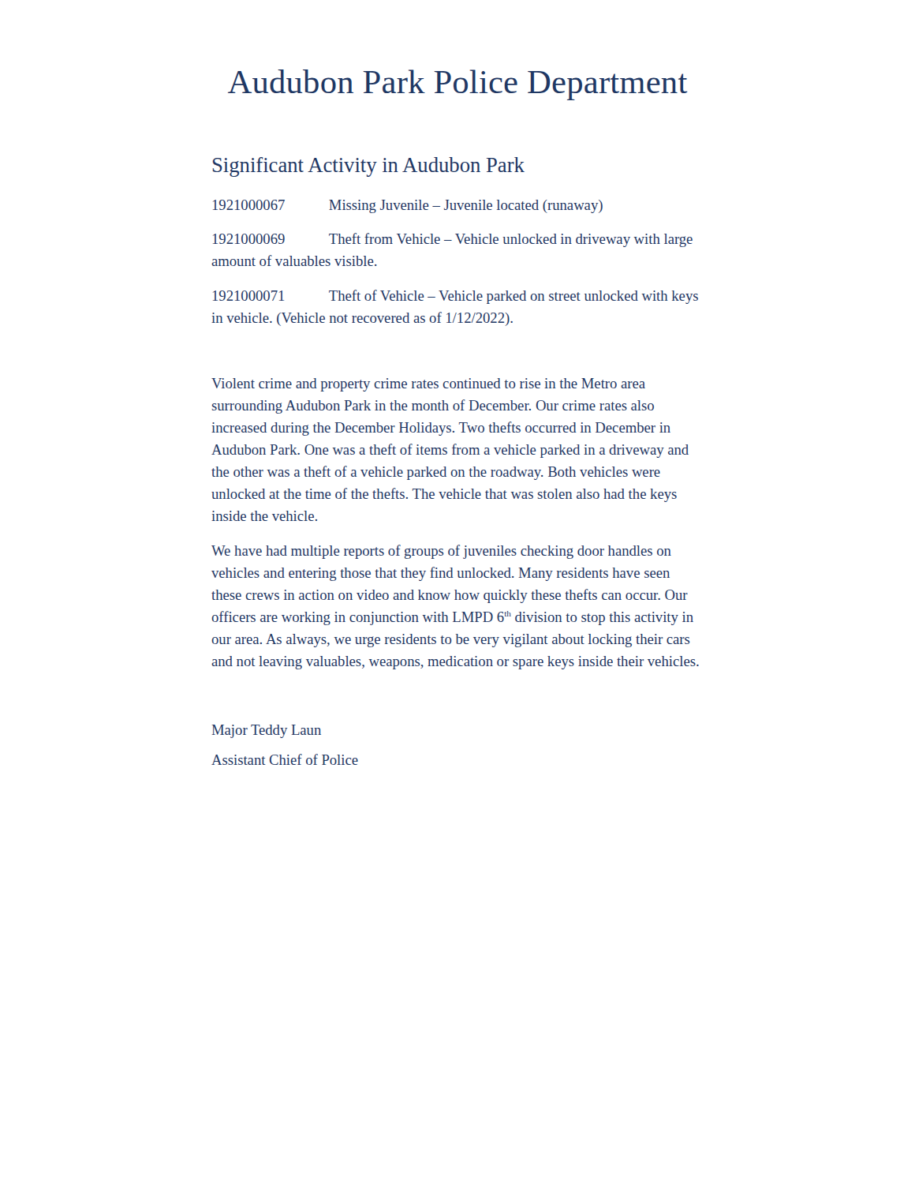Audubon Park Police Department
Significant Activity in Audubon Park
1921000067 Missing Juvenile – Juvenile located (runaway)
1921000069 Theft from Vehicle – Vehicle unlocked in driveway with large amount of valuables visible.
1921000071 Theft of Vehicle – Vehicle parked on street unlocked with keys in vehicle. (Vehicle not recovered as of 1/12/2022).
Violent crime and property crime rates continued to rise in the Metro area surrounding Audubon Park in the month of December. Our crime rates also increased during the December Holidays. Two thefts occurred in December in Audubon Park. One was a theft of items from a vehicle parked in a driveway and the other was a theft of a vehicle parked on the roadway. Both vehicles were unlocked at the time of the thefts. The vehicle that was stolen also had the keys inside the vehicle.
We have had multiple reports of groups of juveniles checking door handles on vehicles and entering those that they find unlocked. Many residents have seen these crews in action on video and know how quickly these thefts can occur. Our officers are working in conjunction with LMPD 6th division to stop this activity in our area. As always, we urge residents to be very vigilant about locking their cars and not leaving valuables, weapons, medication or spare keys inside their vehicles.
Major Teddy Laun
Assistant Chief of Police